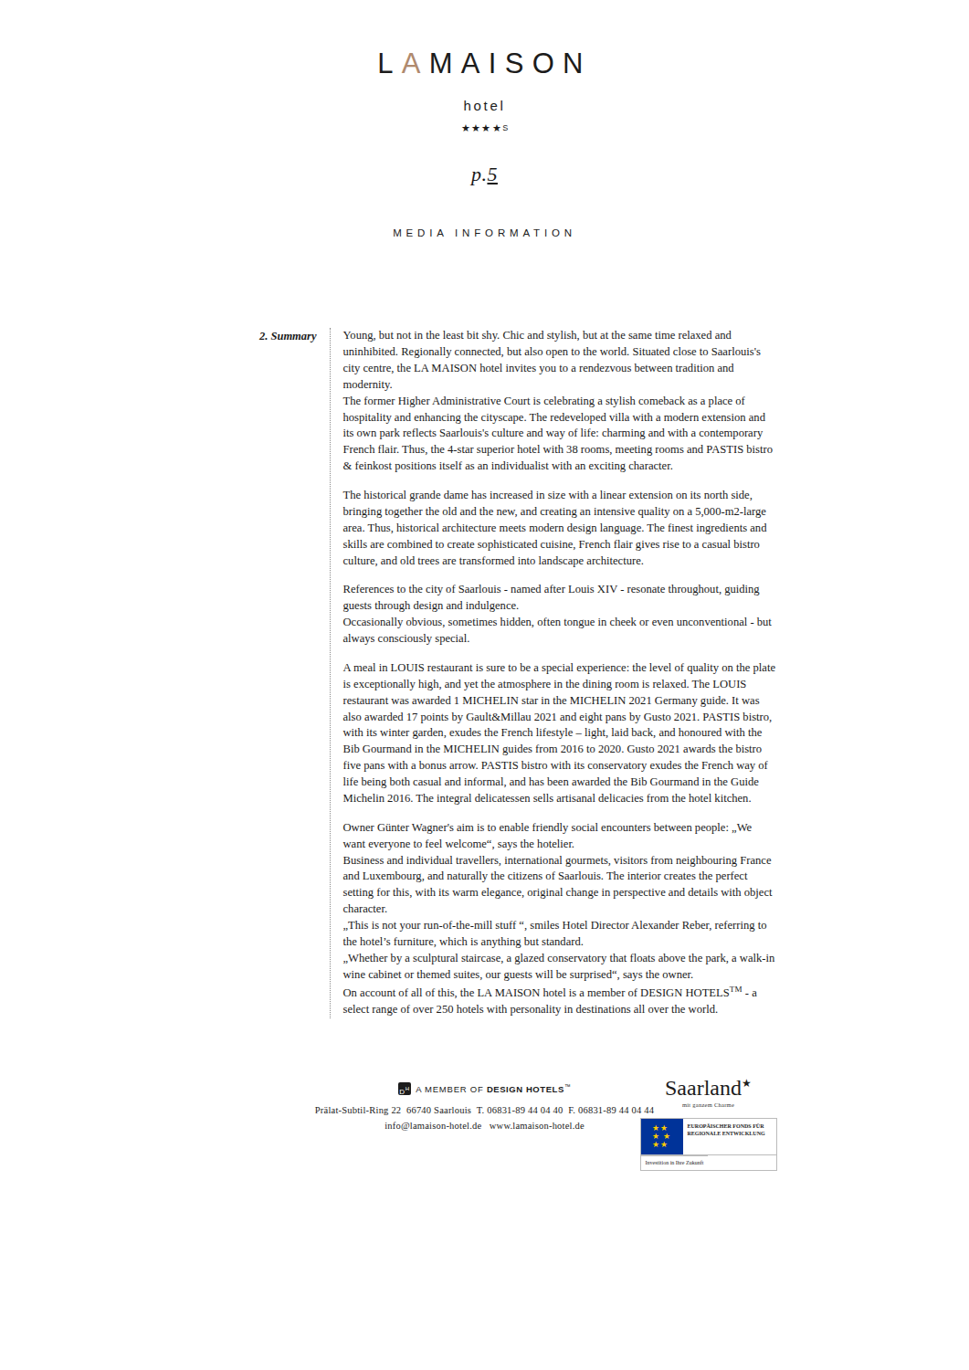LAMAISON
hotel
★★★★S
p.5
MEDIA INFORMATION
2. Summary
Young, but not in the least bit shy. Chic and stylish, but at the same time relaxed and uninhibited. Regionally connected, but also open to the world. Situated close to Saarlouis's city centre, the LA MAISON hotel invites you to a rendezvous between tradition and modernity.
The former Higher Administrative Court is celebrating a stylish comeback as a place of hospitality and enhancing the cityscape. The redeveloped villa with a modern extension and its own park reflects Saarlouis's culture and way of life: charming and with a contemporary French flair. Thus, the 4-star superior hotel with 38 rooms, meeting rooms and PASTIS bistro & feinkost positions itself as an individualist with an exciting character.
The historical grande dame has increased in size with a linear extension on its north side, bringing together the old and the new, and creating an intensive quality on a 5,000-m2-large area. Thus, historical architecture meets modern design language. The finest ingredients and skills are combined to create sophisticated cuisine, French flair gives rise to a casual bistro culture, and old trees are transformed into landscape architecture.
References to the city of Saarlouis - named after Louis XIV - resonate throughout, guiding guests through design and indulgence.
Occasionally obvious, sometimes hidden, often tongue in cheek or even unconventional - but always consciously special.
A meal in LOUIS restaurant is sure to be a special experience: the level of quality on the plate is exceptionally high, and yet the atmosphere in the dining room is relaxed. The LOUIS restaurant was awarded 1 MICHELIN star in the MICHELIN 2021 Germany guide. It was also awarded 17 points by Gault&Millau 2021 and eight pans by Gusto 2021. PASTIS bistro, with its winter garden, exudes the French lifestyle – light, laid back, and honoured with the Bib Gourmand in the MICHELIN guides from 2016 to 2020. Gusto 2021 awards the bistro five pans with a bonus arrow. PASTIS bistro with its conservatory exudes the French way of life being both casual and informal, and has been awarded the Bib Gourmand in the Guide Michelin 2016. The integral delicatessen sells artisanal delicacies from the hotel kitchen.
Owner Günter Wagner's aim is to enable friendly social encounters between people: „We want everyone to feel welcome“, says the hotelier.
Business and individual travellers, international gourmets, visitors from neighbouring France and Luxembourg, and naturally the citizens of Saarlouis. The interior creates the perfect setting for this, with its warm elegance, original change in perspective and details with object character.
„This is not your run-of-the-mill stuff “, smiles Hotel Director Alexander Reber, referring to the hotel’s furniture, which is anything but standard.
„Whether by a sculptural staircase, a glazed conservatory that floats above the park, a walk-in wine cabinet or themed suites, our guests will be surprised“, says the owner.
On account of all of this, the LA MAISON hotel is a member of DESIGN HOTELSTM - a select range of over 250 hotels with personality in destinations all over the world.
DHA MEMBER OF DESIGN HOTELS™
Prälat-Subtil-Ring 22 66740 Saarlouis T. 06831-89 44 04 40 F. 06831-89 44 04 44
info@lamaison-hotel.de www.lamaison-hotel.de
Saarland★
mit ganzem Charme
★★
★ ★
★★
EUROPÄISCHER FONDS FÜR REGIONALE ENTWICKLUNG
Investition in Ihre Zukunft